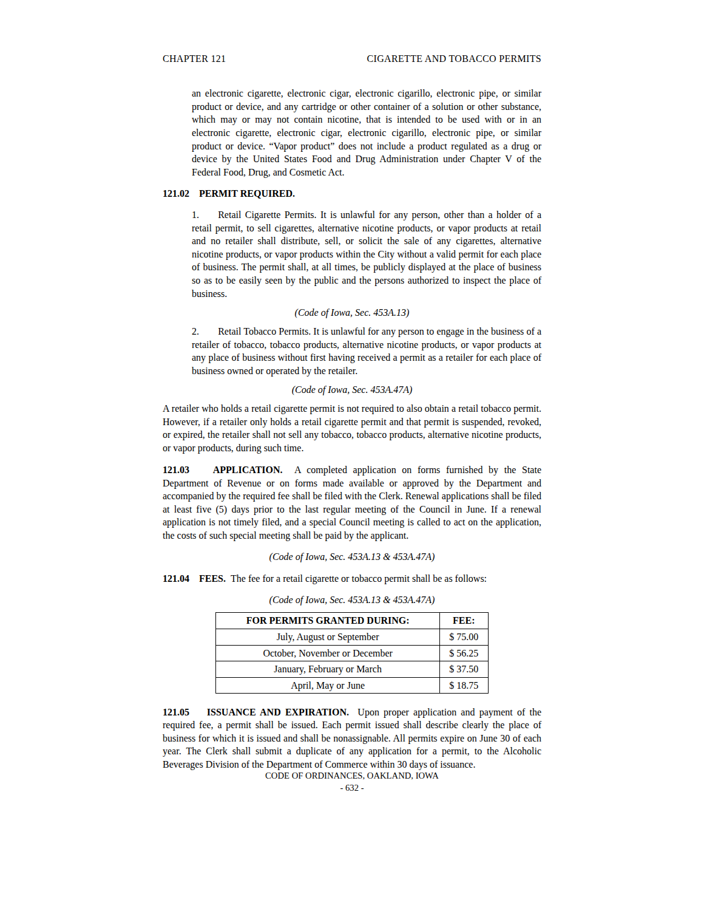Chapter 121 Cigarette and Tobacco Permits
an electronic cigarette, electronic cigar, electronic cigarillo, electronic pipe, or similar product or device, and any cartridge or other container of a solution or other substance, which may or may not contain nicotine, that is intended to be used with or in an electronic cigarette, electronic cigar, electronic cigarillo, electronic pipe, or similar product or device. “Vapor product” does not include a product regulated as a drug or device by the United States Food and Drug Administration under Chapter V of the Federal Food, Drug, and Cosmetic Act.
121.02 PERMIT REQUIRED.
1. Retail Cigarette Permits. It is unlawful for any person, other than a holder of a retail permit, to sell cigarettes, alternative nicotine products, or vapor products at retail and no retailer shall distribute, sell, or solicit the sale of any cigarettes, alternative nicotine products, or vapor products within the City without a valid permit for each place of business. The permit shall, at all times, be publicly displayed at the place of business so as to be easily seen by the public and the persons authorized to inspect the place of business.
(Code of Iowa, Sec. 453A.13)
2. Retail Tobacco Permits. It is unlawful for any person to engage in the business of a retailer of tobacco, tobacco products, alternative nicotine products, or vapor products at any place of business without first having received a permit as a retailer for each place of business owned or operated by the retailer.
(Code of Iowa, Sec. 453A.47A)
A retailer who holds a retail cigarette permit is not required to also obtain a retail tobacco permit. However, if a retailer only holds a retail cigarette permit and that permit is suspended, revoked, or expired, the retailer shall not sell any tobacco, tobacco products, alternative nicotine products, or vapor products, during such time.
121.03 APPLICATION. A completed application on forms furnished by the State Department of Revenue or on forms made available or approved by the Department and accompanied by the required fee shall be filed with the Clerk. Renewal applications shall be filed at least five (5) days prior to the last regular meeting of the Council in June. If a renewal application is not timely filed, and a special Council meeting is called to act on the application, the costs of such special meeting shall be paid by the applicant.
(Code of Iowa, Sec. 453A.13 & 453A.47A)
121.04 FEES. The fee for a retail cigarette or tobacco permit shall be as follows:
(Code of Iowa, Sec. 453A.13 & 453A.47A)
| For Permits Granted During: | Fee: |
| --- | --- |
| July, August or September | $ 75.00 |
| October, November or December | $ 56.25 |
| January, February or March | $ 37.50 |
| April, May or June | $ 18.75 |
121.05 ISSUANCE AND EXPIRATION. Upon proper application and payment of the required fee, a permit shall be issued. Each permit issued shall describe clearly the place of business for which it is issued and shall be nonassignable. All permits expire on June 30 of each year. The Clerk shall submit a duplicate of any application for a permit, to the Alcoholic Beverages Division of the Department of Commerce within 30 days of issuance.
Code of Ordinances, Oakland, Iowa
- 632 -